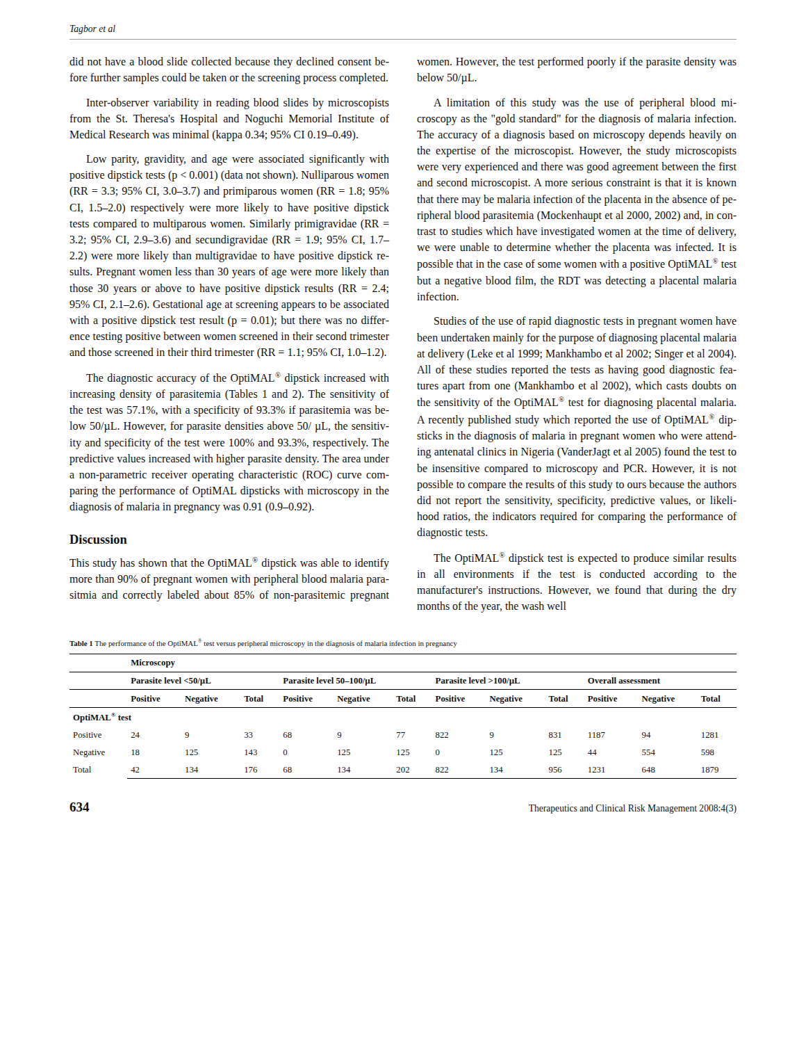Tagbor et al
did not have a blood slide collected because they declined consent before further samples could be taken or the screening process completed.
Inter-observer variability in reading blood slides by microscopists from the St. Theresa's Hospital and Noguchi Memorial Institute of Medical Research was minimal (kappa 0.34; 95% CI 0.19–0.49).
Low parity, gravidity, and age were associated significantly with positive dipstick tests (p < 0.001) (data not shown). Nulliparous women (RR = 3.3; 95% CI, 3.0–3.7) and primiparous women (RR = 1.8; 95% CI, 1.5–2.0) respectively were more likely to have positive dipstick tests compared to multiparous women. Similarly primigravidae (RR = 3.2; 95% CI, 2.9–3.6) and secundigravidae (RR = 1.9; 95% CI, 1.7–2.2) were more likely than multigravidae to have positive dipstick results. Pregnant women less than 30 years of age were more likely than those 30 years or above to have positive dipstick results (RR = 2.4; 95% CI, 2.1–2.6). Gestational age at screening appears to be associated with a positive dipstick test result (p = 0.01); but there was no difference testing positive between women screened in their second trimester and those screened in their third trimester (RR = 1.1; 95% CI, 1.0–1.2).
The diagnostic accuracy of the OptiMAL® dipstick increased with increasing density of parasitemia (Tables 1 and 2). The sensitivity of the test was 57.1%, with a specificity of 93.3% if parasitemia was below 50/µL. However, for parasite densities above 50/ µL, the sensitivity and specificity of the test were 100% and 93.3%, respectively. The predictive values increased with higher parasite density. The area under a non-parametric receiver operating characteristic (ROC) curve comparing the performance of OptiMAL dipsticks with microscopy in the diagnosis of malaria in pregnancy was 0.91 (0.9–0.92).
Discussion
This study has shown that the OptiMAL® dipstick was able to identify more than 90% of pregnant women with peripheral blood malaria parasitmia and correctly labeled about 85% of non-parasitemic pregnant women. However, the test performed poorly if the parasite density was below 50/µL.
A limitation of this study was the use of peripheral blood microscopy as the "gold standard" for the diagnosis of malaria infection. The accuracy of a diagnosis based on microscopy depends heavily on the expertise of the microscopist. However, the study microscopists were very experienced and there was good agreement between the first and second microscopist. A more serious constraint is that it is known that there may be malaria infection of the placenta in the absence of peripheral blood parasitemia (Mockenhaupt et al 2000, 2002) and, in contrast to studies which have investigated women at the time of delivery, we were unable to determine whether the placenta was infected. It is possible that in the case of some women with a positive OptiMAL® test but a negative blood film, the RDT was detecting a placental malaria infection.
Studies of the use of rapid diagnostic tests in pregnant women have been undertaken mainly for the purpose of diagnosing placental malaria at delivery (Leke et al 1999; Mankhambo et al 2002; Singer et al 2004). All of these studies reported the tests as having good diagnostic features apart from one (Mankhambo et al 2002), which casts doubts on the sensitivity of the OptiMAL® test for diagnosing placental malaria. A recently published study which reported the use of OptiMAL® dipsticks in the diagnosis of malaria in pregnant women who were attending antenatal clinics in Nigeria (VanderJagt et al 2005) found the test to be insensitive compared to microscopy and PCR. However, it is not possible to compare the results of this study to ours because the authors did not report the sensitivity, specificity, predictive values, or likelihood ratios, the indicators required for comparing the performance of diagnostic tests.
The OptiMAL® dipstick test is expected to produce similar results in all environments if the test is conducted according to the manufacturer's instructions. However, we found that during the dry months of the year, the wash well
Table 1 The performance of the OptiMAL ® test versus peripheral microscopy in the diagnosis of malaria infection in pregnancy
| | Microscopy |
| --- | --- |
| | Parasite level <50/µL | Parasite level 50–100/µL | Parasite level >100/µL | Overall assessment |
| | Positive | Negative | Total | Positive | Negative | Total | Positive | Negative | Total | Positive | Negative | Total |
| OptiMAL ® test |
| Positive | 24 | 9 | 33 | 68 | 9 | 77 | 822 | 9 | 831 | 1187 | 94 | 1281 |
| Negative | 18 | 125 | 143 | 0 | 125 | 125 | 0 | 125 | 125 | 44 | 554 | 598 |
| Total | 42 | 134 | 176 | 68 | 134 | 202 | 822 | 134 | 956 | 1231 | 648 | 1879 |
634 Therapeutics and Clinical Risk Management 2008:4(3)